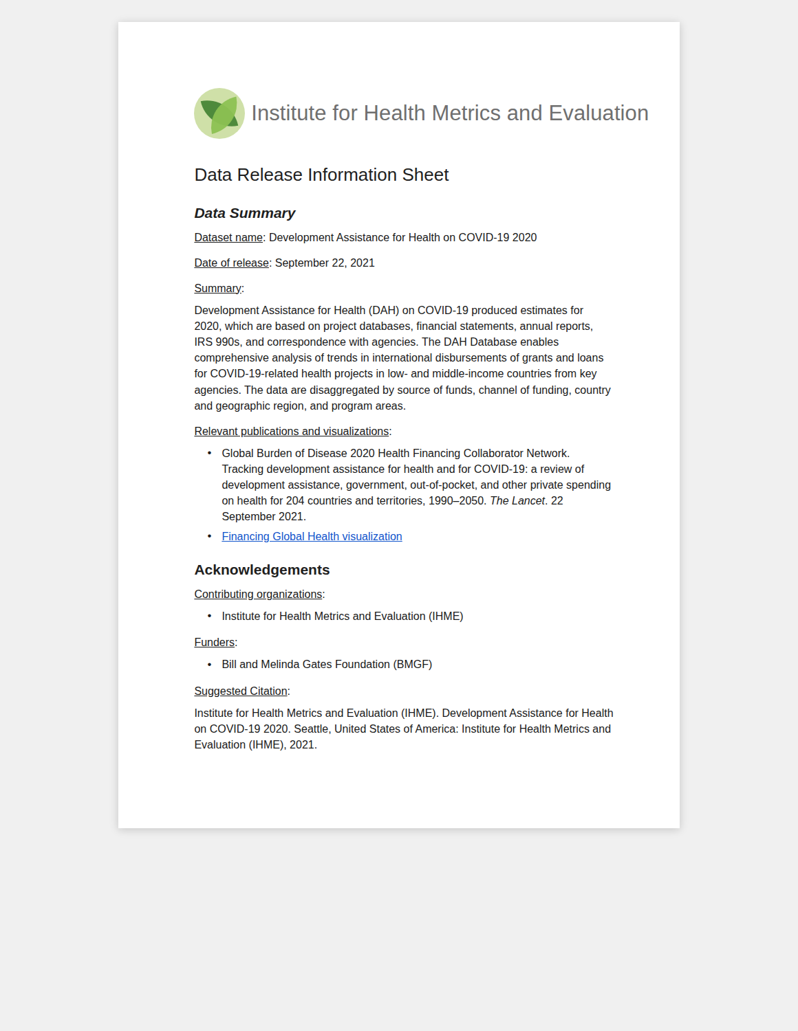Institute for Health Metrics and Evaluation
Data Release Information Sheet
Data Summary
Dataset name: Development Assistance for Health on COVID-19 2020
Date of release: September 22, 2021
Summary:
Development Assistance for Health (DAH) on COVID-19 produced estimates for 2020, which are based on project databases, financial statements, annual reports, IRS 990s, and correspondence with agencies. The DAH Database enables comprehensive analysis of trends in international disbursements of grants and loans for COVID-19-related health projects in low- and middle-income countries from key agencies. The data are disaggregated by source of funds, channel of funding, country and geographic region, and program areas.
Relevant publications and visualizations:
Global Burden of Disease 2020 Health Financing Collaborator Network. Tracking development assistance for health and for COVID-19: a review of development assistance, government, out-of-pocket, and other private spending on health for 204 countries and territories, 1990–2050. The Lancet. 22 September 2021.
Financing Global Health visualization
Acknowledgements
Contributing organizations:
Institute for Health Metrics and Evaluation (IHME)
Funders:
Bill and Melinda Gates Foundation (BMGF)
Suggested Citation:
Institute for Health Metrics and Evaluation (IHME). Development Assistance for Health on COVID-19 2020. Seattle, United States of America: Institute for Health Metrics and Evaluation (IHME), 2021.